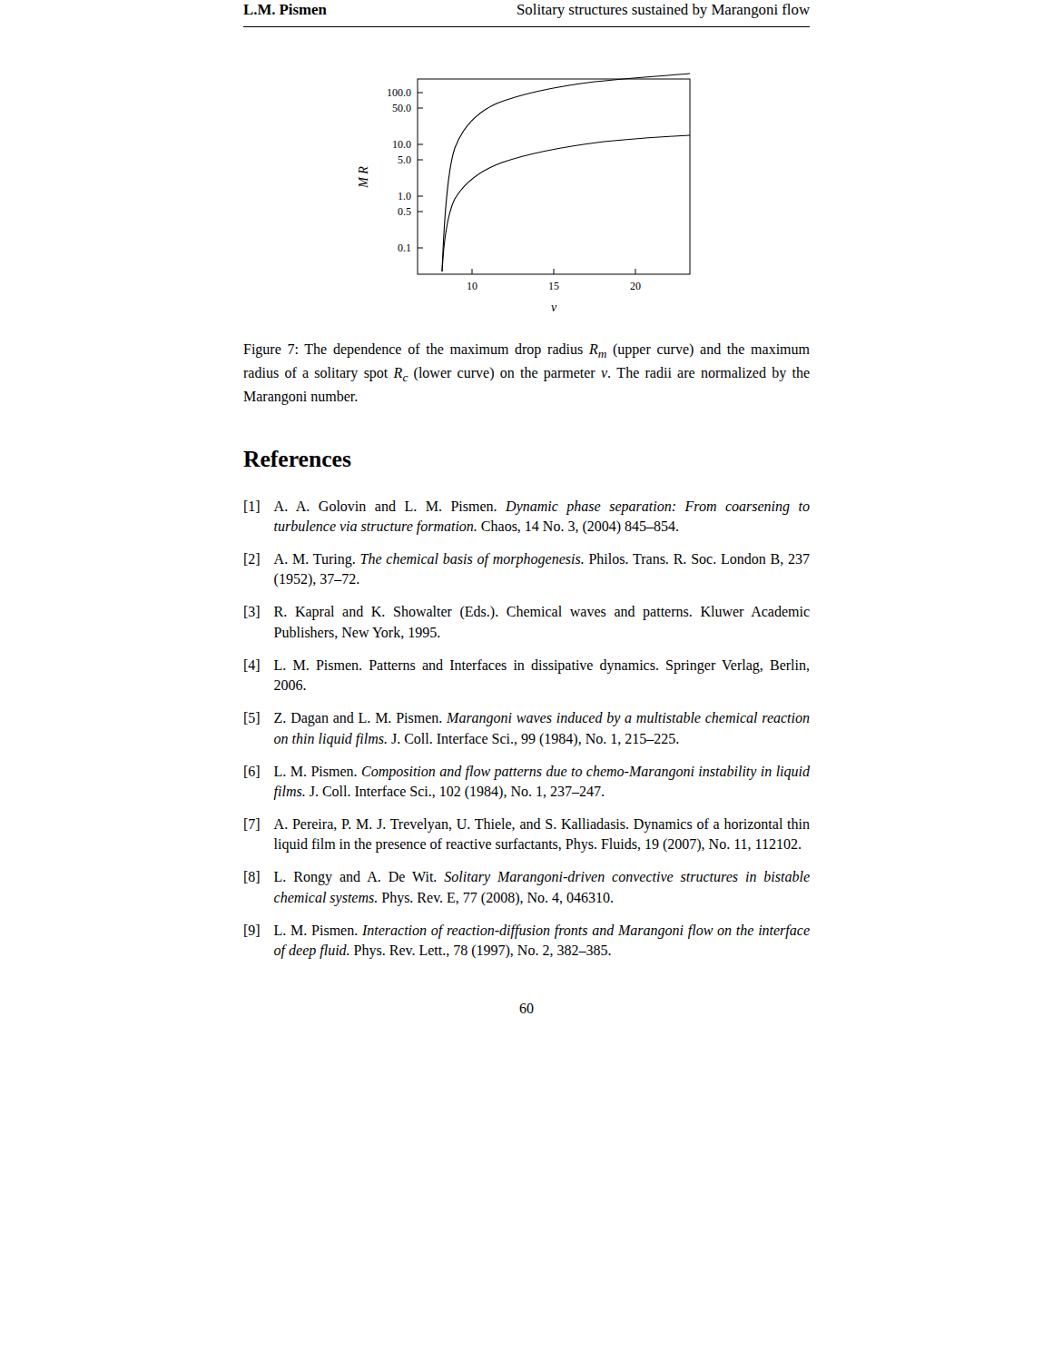L.M. Pismen Solitary structures sustained by Marangoni flow
100.0 50.0 10.0 5.0 1.0 0.5 0.1 M R 10 15 20 ν
Figure 7: The dependence of the maximum drop radius Rm (upper curve) and the maximum radius of a solitary spot Rc (lower curve) on the parmeter ν. The radii are normalized by the Marangoni number.
References
[1] A. A. Golovin and L. M. Pismen. Dynamic phase separation: From coarsening to turbulence via structure formation. Chaos, 14 No. 3, (2004) 845–854.
[2] A. M. Turing. The chemical basis of morphogenesis. Philos. Trans. R. Soc. London B, 237 (1952), 37–72.
[3] R. Kapral and K. Showalter (Eds.). Chemical waves and patterns. Kluwer Academic Publishers, New York, 1995.
[4] L. M. Pismen. Patterns and Interfaces in dissipative dynamics. Springer Verlag, Berlin, 2006.
[5] Z. Dagan and L. M. Pismen. Marangoni waves induced by a multistable chemical reaction on thin liquid films. J. Coll. Interface Sci., 99 (1984), No. 1, 215–225.
[6] L. M. Pismen. Composition and flow patterns due to chemo-Marangoni instability in liquid films. J. Coll. Interface Sci., 102 (1984), No. 1, 237–247.
[7] A. Pereira, P. M. J. Trevelyan, U. Thiele, and S. Kalliadasis. Dynamics of a horizontal thin liquid film in the presence of reactive surfactants, Phys. Fluids, 19 (2007), No. 11, 112102.
[8] L. Rongy and A. De Wit. Solitary Marangoni-driven convective structures in bistable chemical systems. Phys. Rev. E, 77 (2008), No. 4, 046310.
[9] L. M. Pismen. Interaction of reaction-diffusion fronts and Marangoni flow on the interface of deep fluid. Phys. Rev. Lett., 78 (1997), No. 2, 382–385.
60